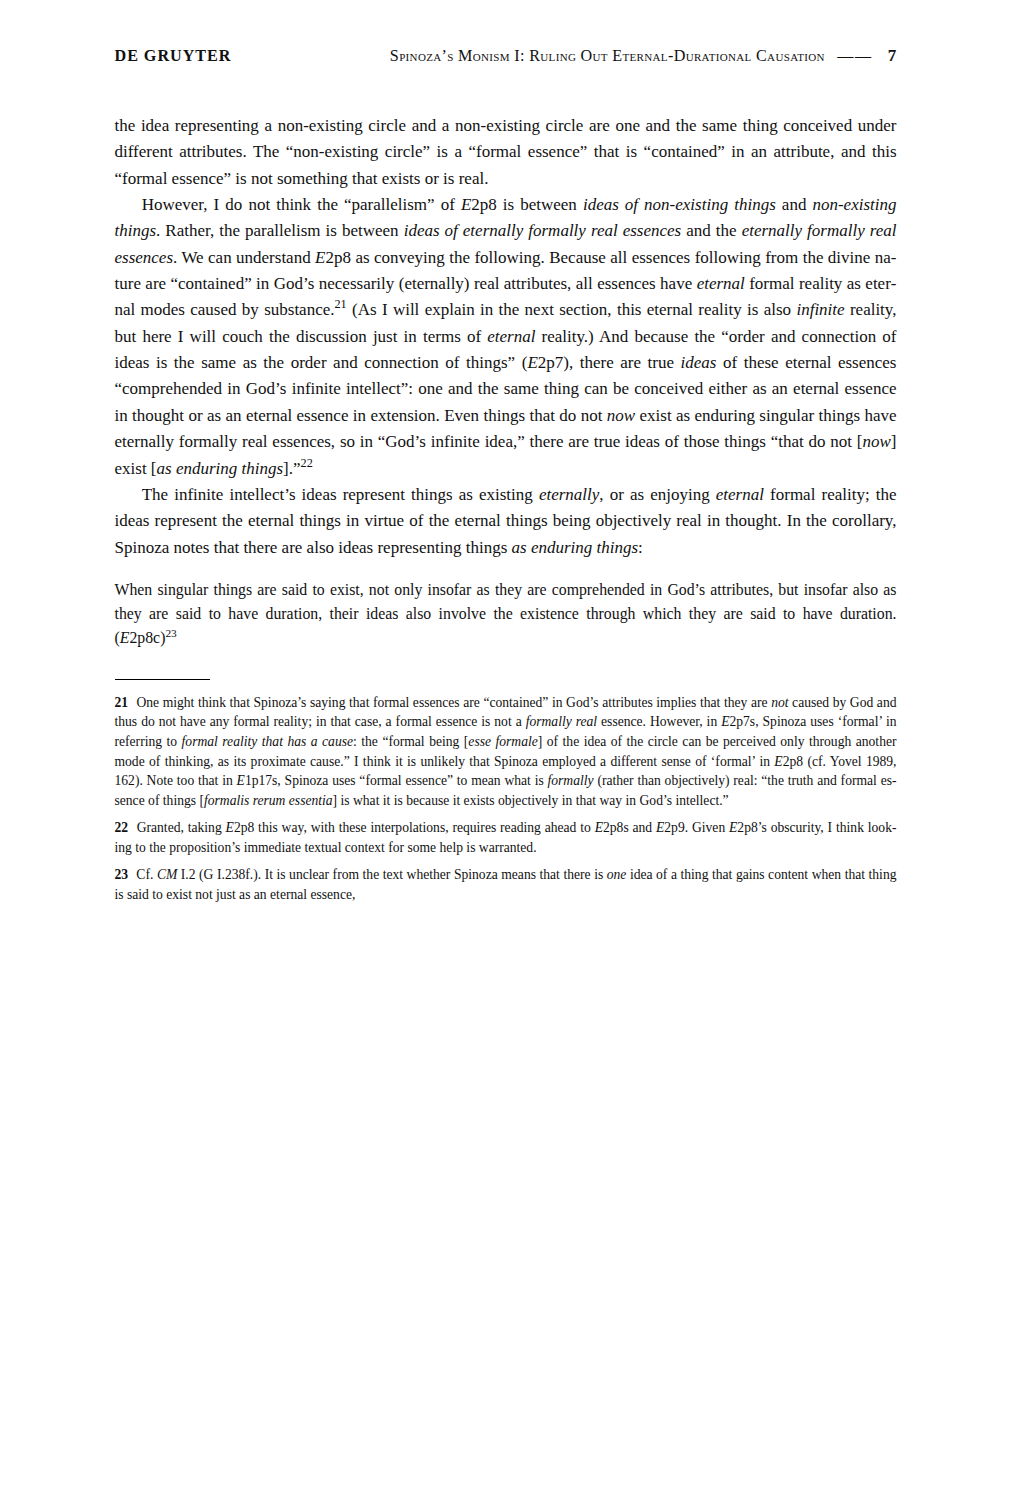DE GRUYTER Spinoza’s Monism I: Ruling Out Eternal-Durational Causation —— 7
the idea representing a non-existing circle and a non-existing circle are one and the same thing conceived under different attributes. The “non-existing circle” is a “formal essence” that is “contained” in an attribute, and this “formal essence” is not something that exists or is real.
However, I do not think the “parallelism” of E2p8 is between ideas of non-existing things and non-existing things. Rather, the parallelism is between ideas of eternally formally real essences and the eternally formally real essences. We can understand E2p8 as conveying the following. Because all essences following from the divine nature are “contained” in God’s necessarily (eternally) real attributes, all essences have eternal formal reality as eternal modes caused by substance.21 (As I will explain in the next section, this eternal reality is also infinite reality, but here I will couch the discussion just in terms of eternal reality.) And because the “order and connection of ideas is the same as the order and connection of things” (E2p7), there are true ideas of these eternal essences “comprehended in God’s infinite intellect”: one and the same thing can be conceived either as an eternal essence in thought or as an eternal essence in extension. Even things that do not now exist as enduring singular things have eternally formally real essences, so in “God’s infinite idea,” there are true ideas of those things “that do not [now] exist [as enduring things].”22
The infinite intellect’s ideas represent things as existing eternally, or as enjoying eternal formal reality; the ideas represent the eternal things in virtue of the eternal things being objectively real in thought. In the corollary, Spinoza notes that there are also ideas representing things as enduring things:
When singular things are said to exist, not only insofar as they are comprehended in God’s attributes, but insofar also as they are said to have duration, their ideas also involve the existence through which they are said to have duration. (E2p8c)23
21 One might think that Spinoza’s saying that formal essences are “contained” in God’s attributes implies that they are not caused by God and thus do not have any formal reality; in that case, a formal essence is not a formally real essence. However, in E2p7s, Spinoza uses ‘formal’ in referring to formal reality that has a cause: the “formal being [esse formale] of the idea of the circle can be perceived only through another mode of thinking, as its proximate cause.” I think it is unlikely that Spinoza employed a different sense of ‘formal’ in E2p8 (cf. Yovel 1989, 162). Note too that in E1p17s, Spinoza uses “formal essence” to mean what is formally (rather than objectively) real: “the truth and formal essence of things [formalis rerum essentia] is what it is because it exists objectively in that way in God’s intellect.”
22 Granted, taking E2p8 this way, with these interpolations, requires reading ahead to E2p8s and E2p9. Given E2p8’s obscurity, I think looking to the proposition’s immediate textual context for some help is warranted.
23 Cf. CM I.2 (G I.238f.). It is unclear from the text whether Spinoza means that there is one idea of a thing that gains content when that thing is said to exist not just as an eternal essence,